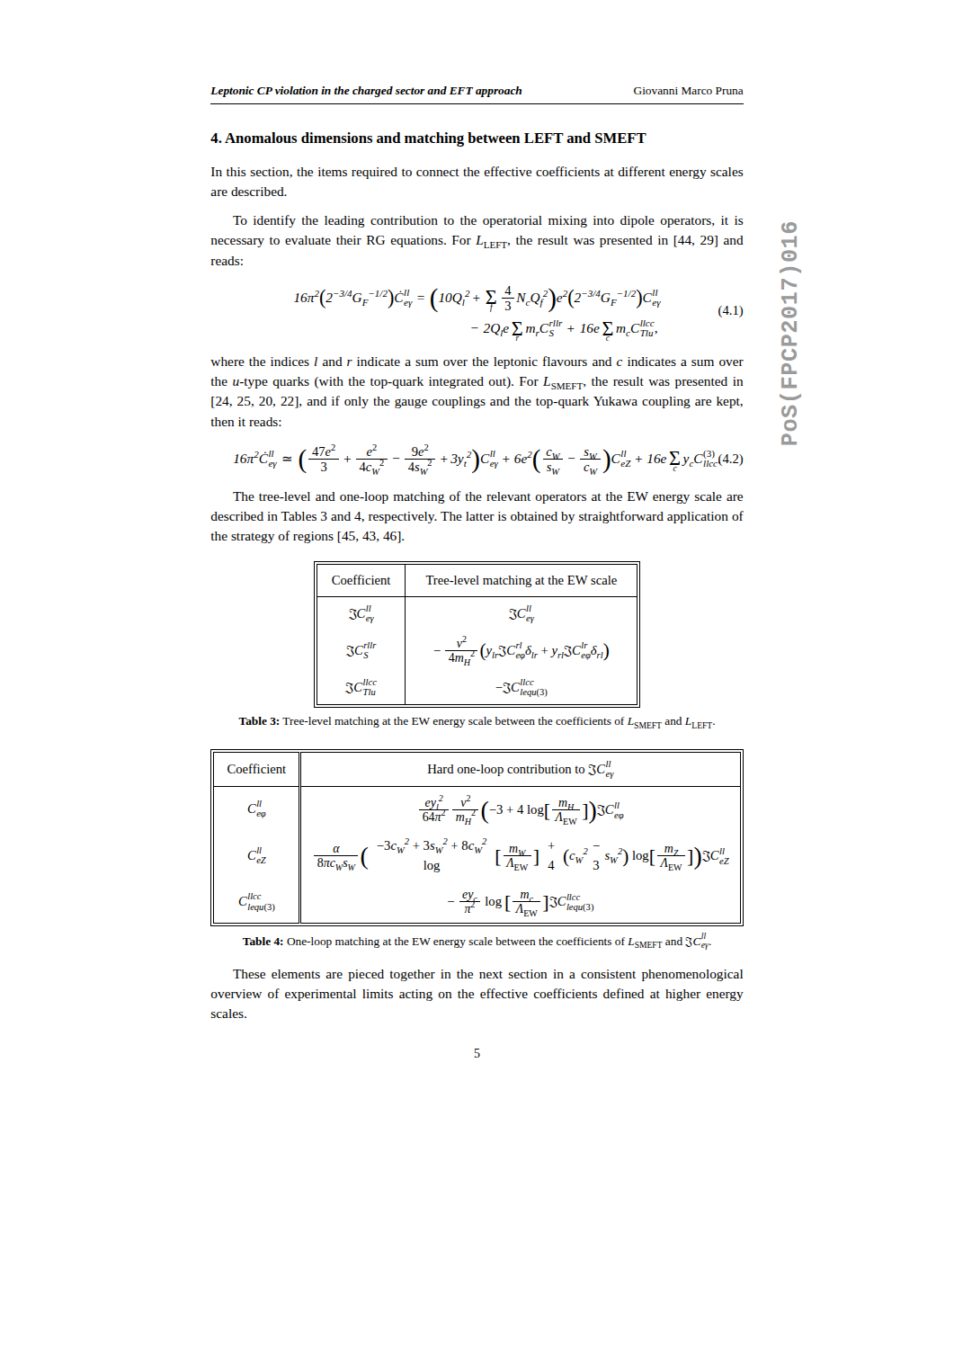Leptonic CP violation in the charged sector and EFT approach Giovanni Marco Pruna
PoS(FPCP2017)016
4. Anomalous dimensions and matching between LEFT and SMEFT
In this section, the items required to connect the effective coefficients at different energy scales are described.
To identify the leading contribution to the operatorial mixing into dipole operators, it is necessary to evaluate their RG equations. For LLEFT, the result was presented in [44, 29] and reads:
16π2 ( 2−3/4GF−1/2 ) Ċll eγ = ( 10Ql2 + Σf 43 NcQf2 ) e2 ( 2−3/4GF−1/2 ) Cll eγ
− 2Qle Σr mr Crllr S + 16e Σc mc Cllcc Tlu ,
(4.1)
where the indices l and r indicate a sum over the leptonic flavours and c indicates a sum over the u-type quarks (with the top-quark integrated out). For LSMEFT, the result was presented in [24, 25, 20, 22], and if only the gauge couplings and the top-quark Yukawa coupling are kept, then it reads:
16π2Ċ ll eγ ≃ ( 47e23 + e24cW2 − 9e24sW2 + 3yt2 ) Cll eγ + 6e2 ( cW sW − sW cW ) Cll eZ + 16e Σc ycC(3) llcc .
(4.2)
The tree-level and one-loop matching of the relevant operators at the EW energy scale are described in Tables 3 and 4, respectively. The latter is obtained by straightforward application of the strategy of regions [45, 43, 46].
| Coefficient | Tree-level matching at the EW scale |
| --- | --- |
| 𝔍 C ll eγ | 𝔍 C ll eγ |
| 𝔍 C rllr S | − v 2 4 m H 2 ( y lr 𝔍 C rl eφ δ lr + y rl 𝔍 C lr eφ δ rl ) |
| 𝔍 C llcc Tlu | − 𝔍 C llcc lequ (3) |
Table 3: Tree-level matching at the EW energy scale between the coefficients of LSMEFT and LLEFT.
| Coefficient | Hard one-loop contribution to 𝔍 C ll eγ |
| --- | --- |
| C ll eφ | ey l 2 64 π 2 v 2 m H 2 ( −3 + 4 log [ m H Λ EW ] ) 𝔍 C ll eφ |
| C ll eZ | α 8 πc W s W ( −3 c W 2 + 3 s W 2 + 8 c W 2 log [ m W Λ EW ] + 4 ( c W 2 − 3 s W 2 ) log [ m Z Λ EW ] ) 𝔍 C ll eZ |
| C llcc lequ (3) | − ey c π 2 log [ m c Λ EW ] 𝔍 C llcc lequ (3) |
Table 4: One-loop matching at the EW energy scale between the coefficients of LSMEFT and 𝔍Cll eγ.
These elements are pieced together in the next section in a consistent phenomenological overview of experimental limits acting on the effective coefficients defined at higher energy scales.
5